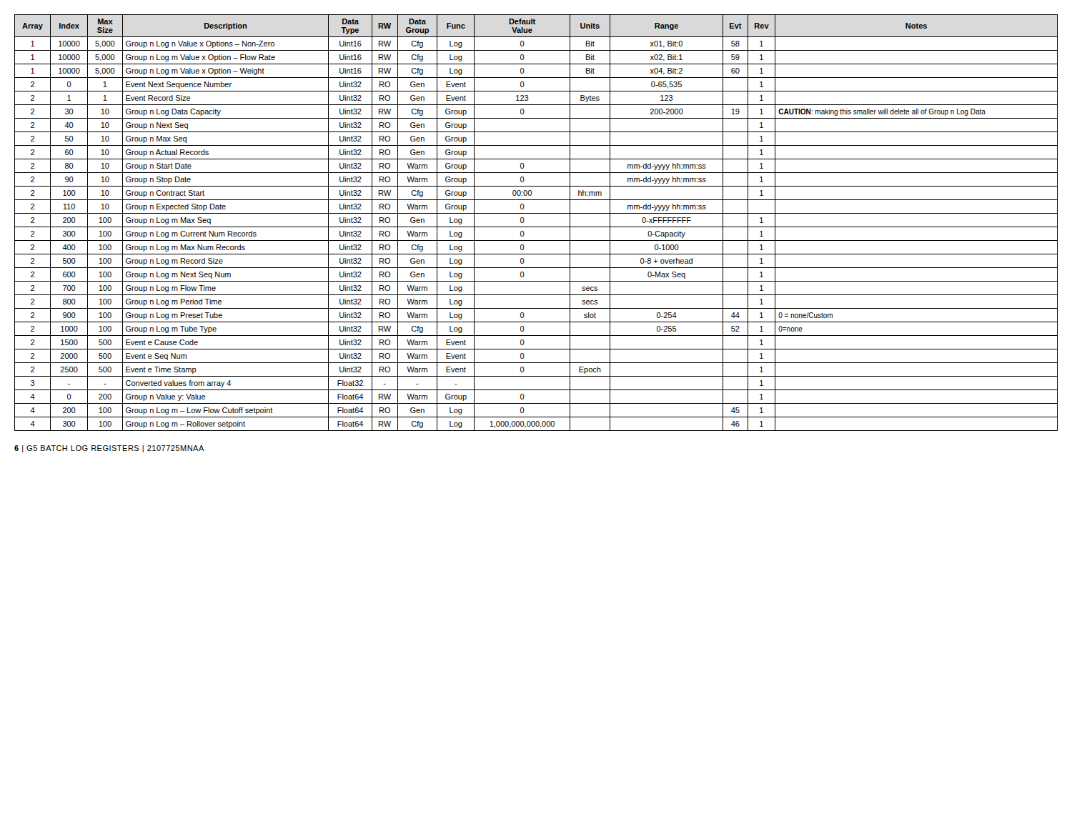| Array | Index | Max Size | Description | Data Type | RW | Data Group | Func | Default Value | Units | Range | Evt | Rev | Notes |
| --- | --- | --- | --- | --- | --- | --- | --- | --- | --- | --- | --- | --- | --- |
| 1 | 10000 | 5,000 | Group n Log n Value x Options – Non-Zero | Uint16 | RW | Cfg | Log | 0 | Bit | x01, Bit:0 | 58 | 1 | |
| 1 | 10000 | 5,000 | Group n Log m Value x Option – Flow Rate | Uint16 | RW | Cfg | Log | 0 | Bit | x02, Bit:1 | 59 | 1 | |
| 1 | 10000 | 5,000 | Group n Log m Value x Option – Weight | Uint16 | RW | Cfg | Log | 0 | Bit | x04, Bit:2 | 60 | 1 | |
| 2 | 0 | 1 | Event Next Sequence Number | Uint32 | RO | Gen | Event | 0 | | 0-65,535 | | 1 | |
| 2 | 1 | 1 | Event Record Size | Uint32 | RO | Gen | Event | 123 | Bytes | 123 | | 1 | |
| 2 | 30 | 10 | Group n Log Data Capacity | Uint32 | RW | Cfg | Group | 0 | | 200-2000 | 19 | 1 | CAUTION : making this smaller will delete all of Group n Log Data |
| 2 | 40 | 10 | Group n Next Seq | Uint32 | RO | Gen | Group | | | | | 1 | |
| 2 | 50 | 10 | Group n Max Seq | Uint32 | RO | Gen | Group | | | | | 1 | |
| 2 | 60 | 10 | Group n Actual Records | Uint32 | RO | Gen | Group | | | | | 1 | |
| 2 | 80 | 10 | Group n Start Date | Uint32 | RO | Warm | Group | 0 | | mm-dd-yyyy hh:mm:ss | | 1 | |
| 2 | 90 | 10 | Group n Stop Date | Uint32 | RO | Warm | Group | 0 | | mm-dd-yyyy hh:mm:ss | | 1 | |
| 2 | 100 | 10 | Group n Contract Start | Uint32 | RW | Cfg | Group | 00:00 | hh:mm | | | 1 | |
| 2 | 110 | 10 | Group n Expected Stop Date | Uint32 | RO | Warm | Group | 0 | | mm-dd-yyyy hh:mm:ss | | | |
| 2 | 200 | 100 | Group n Log m Max Seq | Uint32 | RO | Gen | Log | 0 | | 0-xFFFFFFFF | | 1 | |
| 2 | 300 | 100 | Group n Log m Current Num Records | Uint32 | RO | Warm | Log | 0 | | 0-Capacity | | 1 | |
| 2 | 400 | 100 | Group n Log m Max Num Records | Uint32 | RO | Cfg | Log | 0 | | 0-1000 | | 1 | |
| 2 | 500 | 100 | Group n Log m Record Size | Uint32 | RO | Gen | Log | 0 | | 0-8 + overhead | | 1 | |
| 2 | 600 | 100 | Group n Log m Next Seq Num | Uint32 | RO | Gen | Log | 0 | | 0-Max Seq | | 1 | |
| 2 | 700 | 100 | Group n Log m Flow Time | Uint32 | RO | Warm | Log | | secs | | | 1 | |
| 2 | 800 | 100 | Group n Log m Period Time | Uint32 | RO | Warm | Log | | secs | | | 1 | |
| 2 | 900 | 100 | Group n Log m Preset Tube | Uint32 | RO | Warm | Log | 0 | slot | 0-254 | 44 | 1 | 0 = none/Custom |
| 2 | 1000 | 100 | Group n Log m Tube Type | Uint32 | RW | Cfg | Log | 0 | | 0-255 | 52 | 1 | 0=none |
| 2 | 1500 | 500 | Event e Cause Code | Uint32 | RO | Warm | Event | 0 | | | | 1 | |
| 2 | 2000 | 500 | Event e Seq Num | Uint32 | RO | Warm | Event | 0 | | | | 1 | |
| 2 | 2500 | 500 | Event e Time Stamp | Uint32 | RO | Warm | Event | 0 | Epoch | | | 1 | |
| 3 | - | - | Converted values from array 4 | Float32 | - | - | - | | | | | 1 | |
| 4 | 0 | 200 | Group n Value y: Value | Float64 | RW | Warm | Group | 0 | | | | 1 | |
| 4 | 200 | 100 | Group n Log m – Low Flow Cutoff setpoint | Float64 | RO | Gen | Log | 0 | | | 45 | 1 | |
| 4 | 300 | 100 | Group n Log m – Rollover setpoint | Float64 | RW | Cfg | Log | 1,000,000,000,000 | | | 46 | 1 | |
6 | G5 BATCH LOG REGISTERS | 2107725MNAA